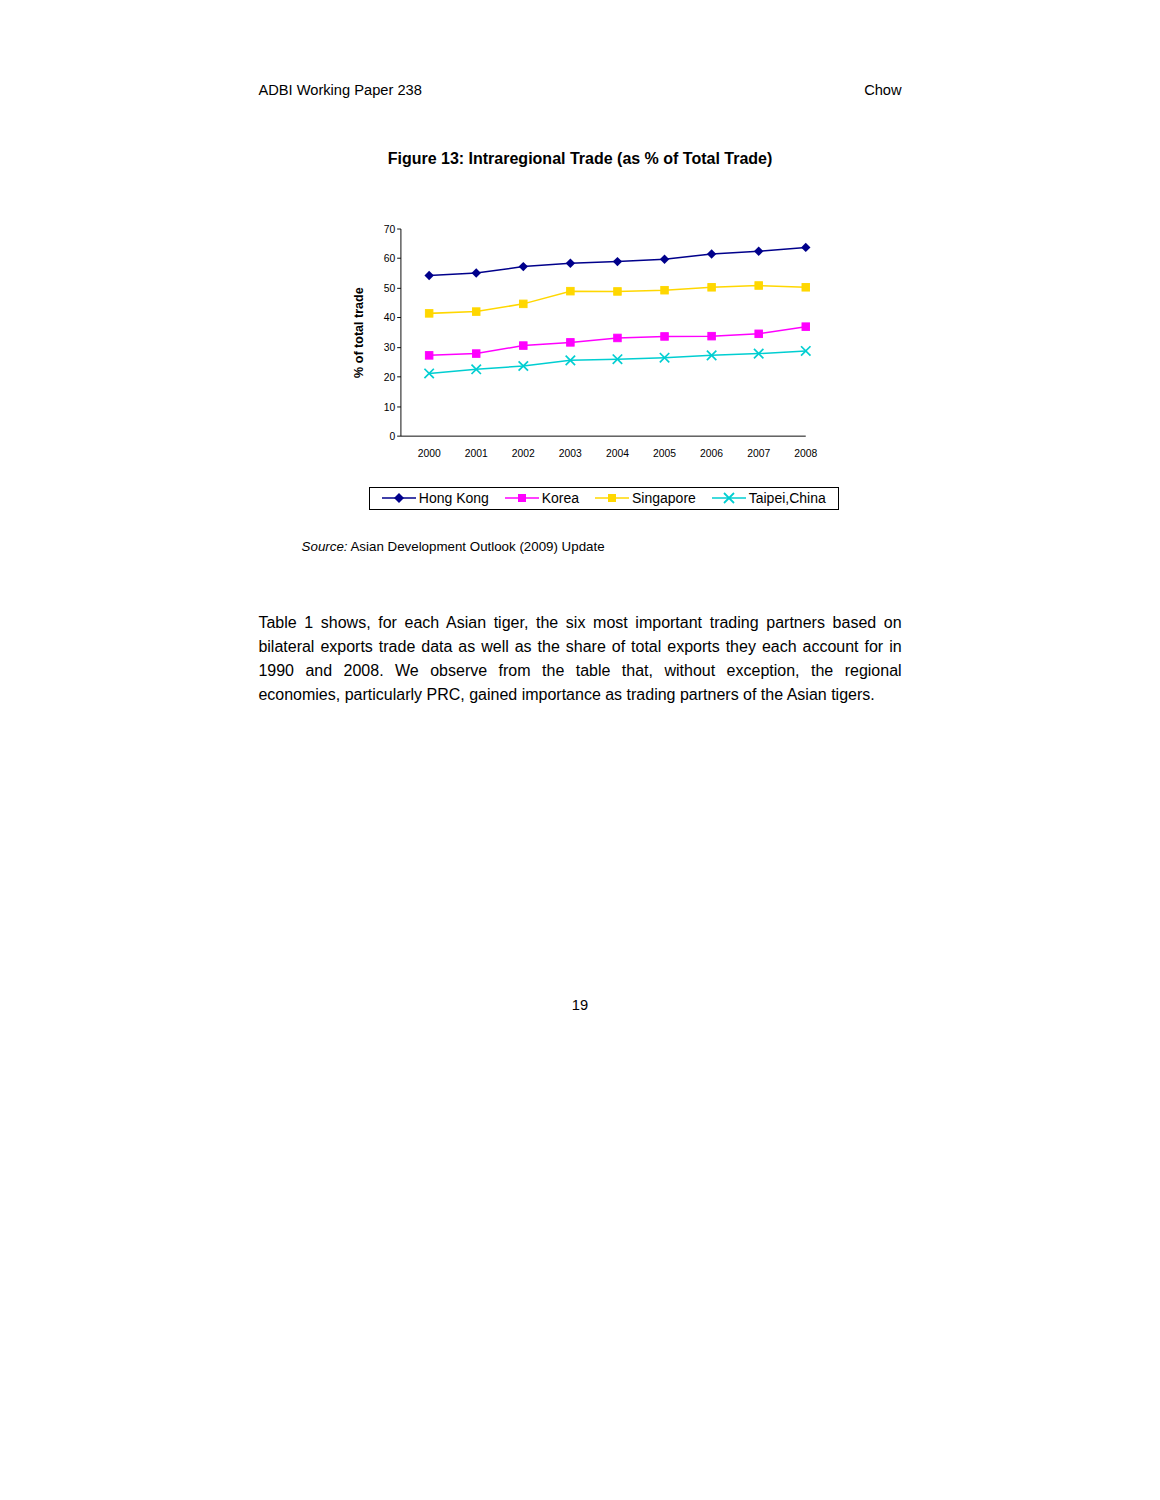ADBI Working Paper 238 Chow
Figure 13: Intraregional Trade (as % of Total Trade)
0 10 20 30 40 50 60 70 % of total trade 2000 2001 2002 2003 2004 2005 2006 2007 2008
Hong Kong Korea Singapore Taipei,China
Source: Asian Development Outlook (2009) Update
Table 1 shows, for each Asian tiger, the six most important trading partners based on bilateral exports trade data as well as the share of total exports they each account for in 1990 and 2008. We observe from the table that, without exception, the regional economies, particularly PRC, gained importance as trading partners of the Asian tigers.
19